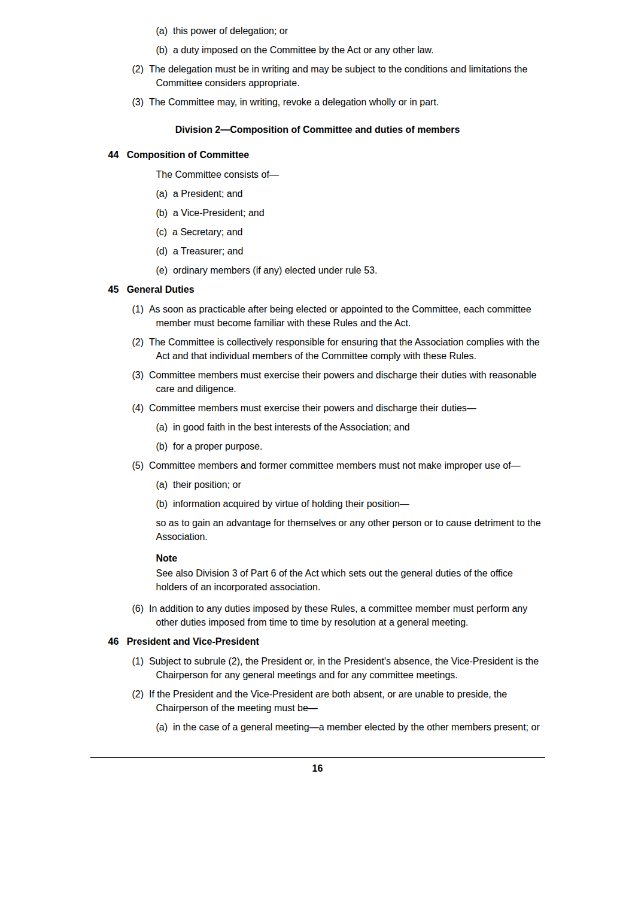(a) this power of delegation; or
(b) a duty imposed on the Committee by the Act or any other law.
(2) The delegation must be in writing and may be subject to the conditions and limitations the Committee considers appropriate.
(3) The Committee may, in writing, revoke a delegation wholly or in part.
Division 2—Composition of Committee and duties of members
44 Composition of Committee
The Committee consists of—
(a) a President; and
(b) a Vice-President; and
(c) a Secretary; and
(d) a Treasurer; and
(e) ordinary members (if any) elected under rule 53.
45 General Duties
(1) As soon as practicable after being elected or appointed to the Committee, each committee member must become familiar with these Rules and the Act.
(2) The Committee is collectively responsible for ensuring that the Association complies with the Act and that individual members of the Committee comply with these Rules.
(3) Committee members must exercise their powers and discharge their duties with reasonable care and diligence.
(4) Committee members must exercise their powers and discharge their duties—
(a) in good faith in the best interests of the Association; and
(b) for a proper purpose.
(5) Committee members and former committee members must not make improper use of—
(a) their position; or
(b) information acquired by virtue of holding their position—
so as to gain an advantage for themselves or any other person or to cause detriment to the Association.
Note
See also Division 3 of Part 6 of the Act which sets out the general duties of the office holders of an incorporated association.
(6) In addition to any duties imposed by these Rules, a committee member must perform any other duties imposed from time to time by resolution at a general meeting.
46 President and Vice-President
(1) Subject to subrule (2), the President or, in the President's absence, the Vice-President is the Chairperson for any general meetings and for any committee meetings.
(2) If the President and the Vice-President are both absent, or are unable to preside, the Chairperson of the meeting must be—
(a) in the case of a general meeting—a member elected by the other members present; or
16